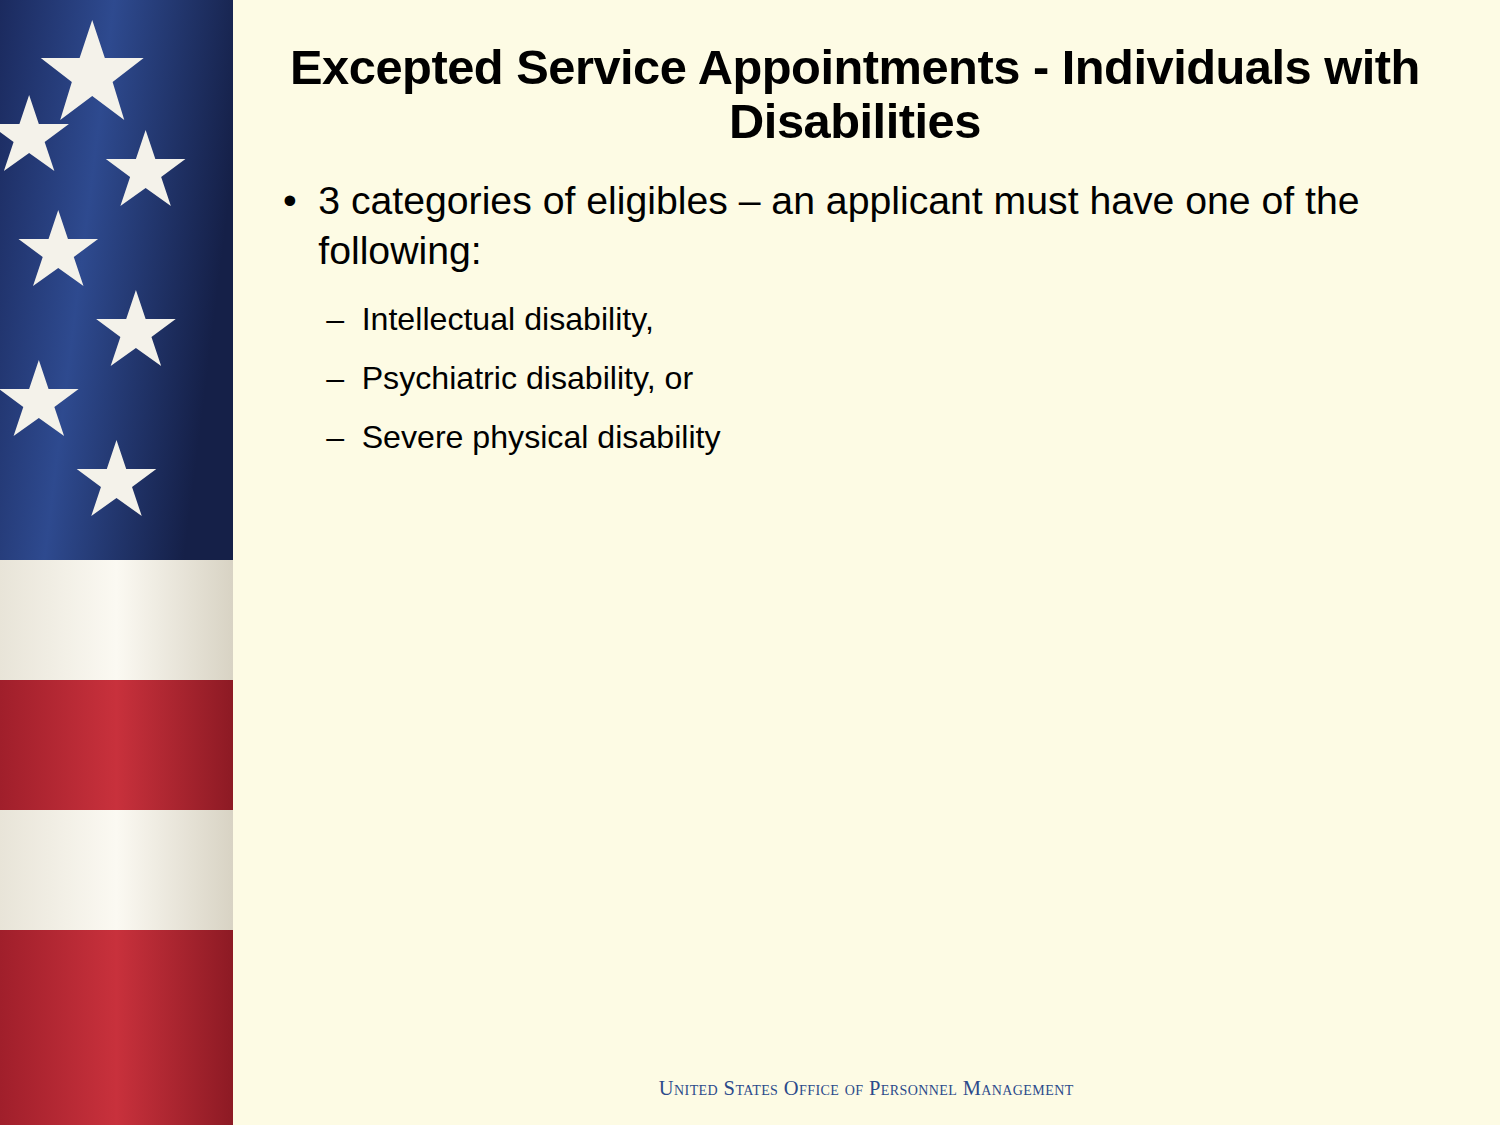Excepted Service Appointments - Individuals with Disabilities
3 categories of eligibles – an applicant must have one of the following:
Intellectual disability,
Psychiatric disability, or
Severe physical disability
United States Office of Personnel Management